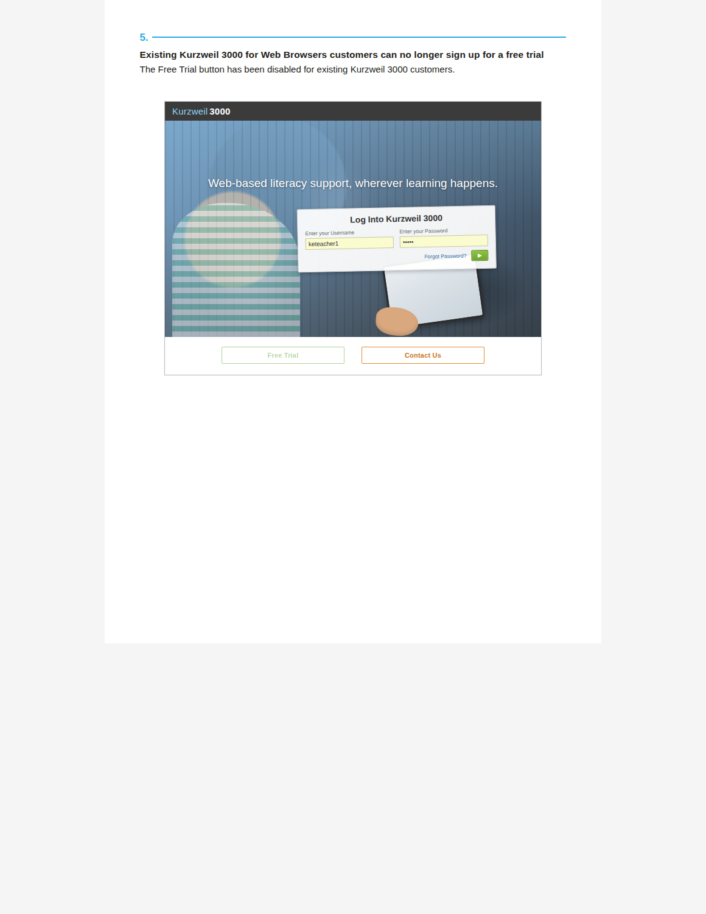5.
Existing Kurzweil 3000 for Web Browsers customers can no longer sign up for a free trial
The Free Trial button has been disabled for existing Kurzweil 3000 customers.
Kurzweil 3000
Web-based literacy support, wherever learning happens.
Log Into Kurzweil 3000
Enter your Username
Enter your Password
Forgot Password? ▶
Free Trial
Contact Us